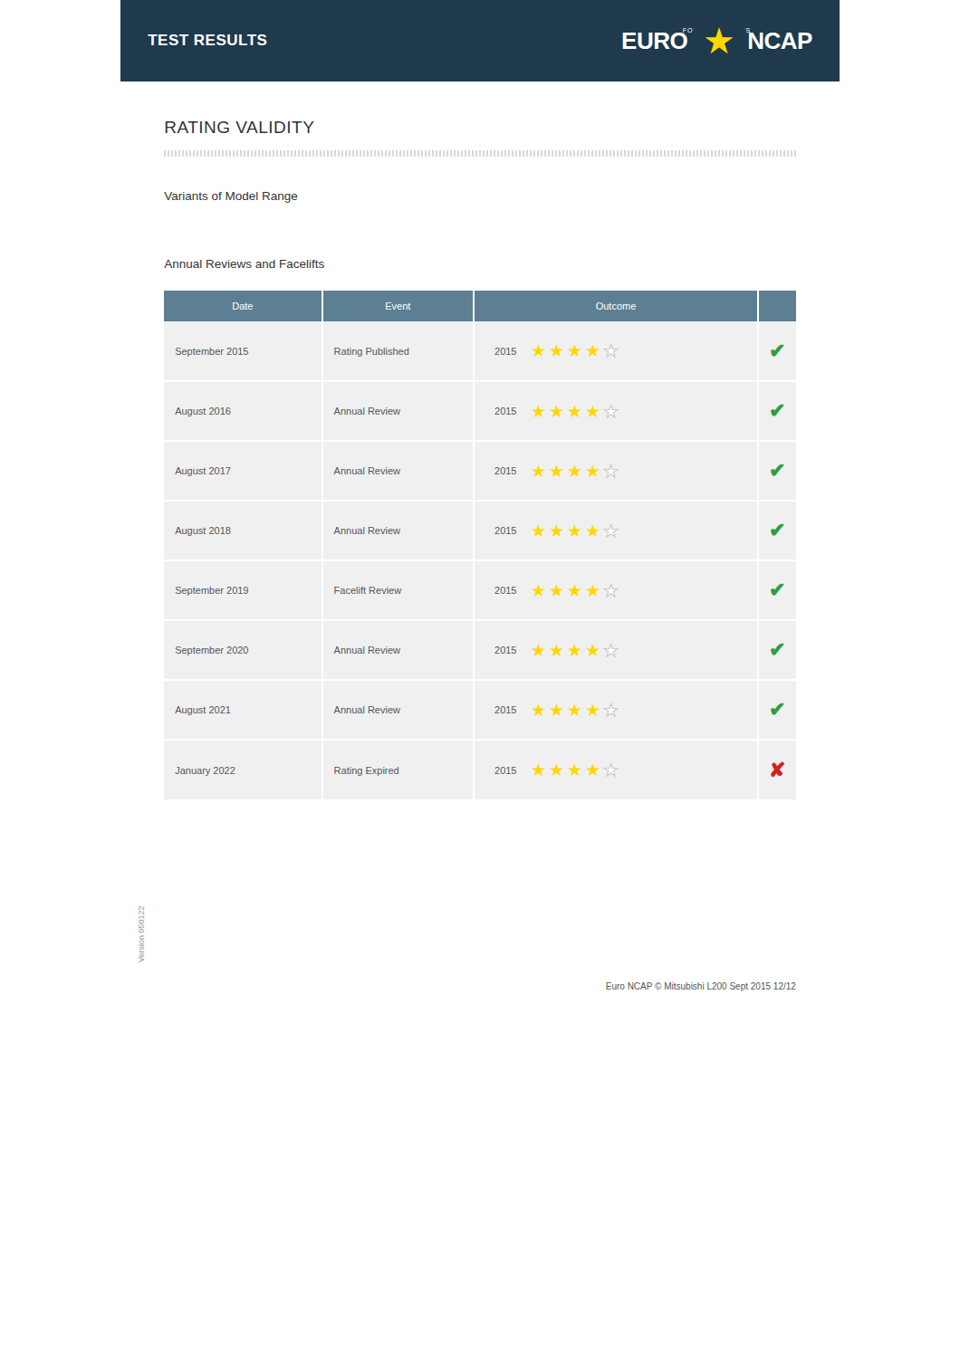TEST RESULTS
FOR SAFER CARS
EURO
★
NCAP
RATING VALIDITY
Variants of Model Range
Annual Reviews and Facelifts
| Date | Event | Outcome | |
| --- | --- | --- | --- |
| September 2015 | Rating Published | 2015 ★ ★ ★ ★ ★ | ✔ |
| August 2016 | Annual Review | 2015 ★ ★ ★ ★ ★ | ✔ |
| August 2017 | Annual Review | 2015 ★ ★ ★ ★ ★ | ✔ |
| August 2018 | Annual Review | 2015 ★ ★ ★ ★ ★ | ✔ |
| September 2019 | Facelift Review | 2015 ★ ★ ★ ★ ★ | ✔ |
| September 2020 | Annual Review | 2015 ★ ★ ★ ★ ★ | ✔ |
| August 2021 | Annual Review | 2015 ★ ★ ★ ★ ★ | ✔ |
| January 2022 | Rating Expired | 2015 ★ ★ ★ ★ ★ | ✘ |
Version 050122
Euro NCAP © Mitsubishi L200 Sept 2015 12/12